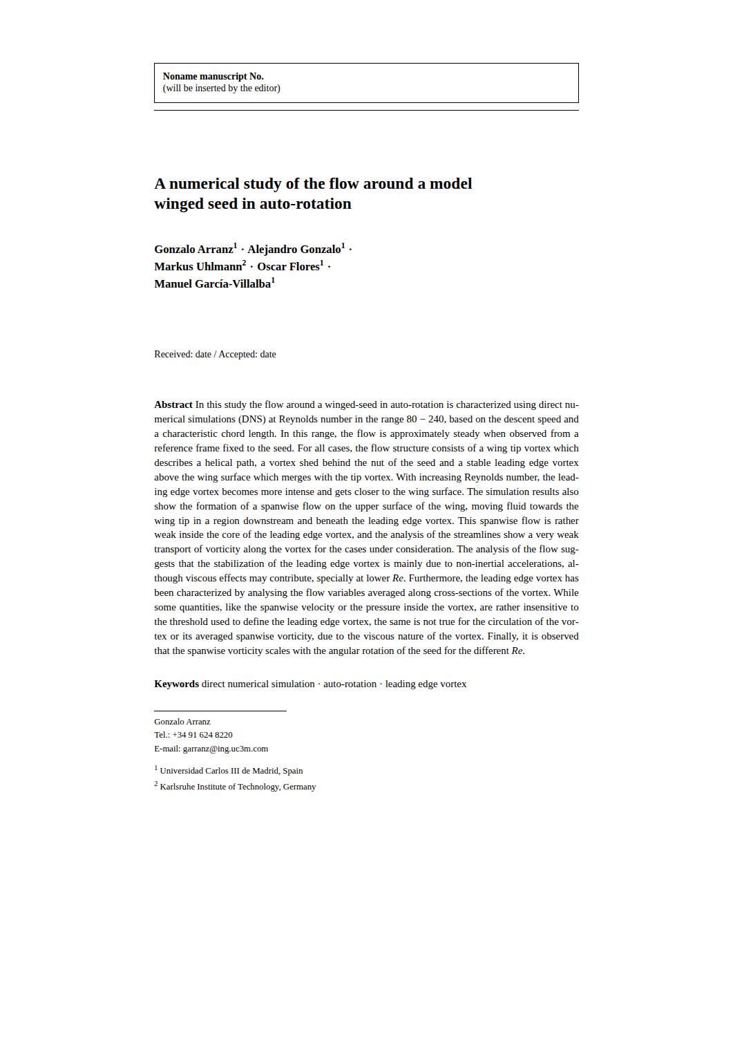Noname manuscript No.
(will be inserted by the editor)
A numerical study of the flow around a model
winged seed in auto-rotation
Gonzalo Arranz1 · Alejandro Gonzalo1 ·
Markus Uhlmann2 · Oscar Flores1 ·
Manuel García-Villalba1
Received: date / Accepted: date
Abstract In this study the flow around a winged-seed in auto-rotation is characterized using direct numerical simulations (DNS) at Reynolds number in the range 80 − 240, based on the descent speed and a characteristic chord length. In this range, the flow is approximately steady when observed from a reference frame fixed to the seed. For all cases, the flow structure consists of a wing tip vortex which describes a helical path, a vortex shed behind the nut of the seed and a stable leading edge vortex above the wing surface which merges with the tip vortex. With increasing Reynolds number, the leading edge vortex becomes more intense and gets closer to the wing surface. The simulation results also show the formation of a spanwise flow on the upper surface of the wing, moving fluid towards the wing tip in a region downstream and beneath the leading edge vortex. This spanwise flow is rather weak inside the core of the leading edge vortex, and the analysis of the streamlines show a very weak transport of vorticity along the vortex for the cases under consideration. The analysis of the flow suggests that the stabilization of the leading edge vortex is mainly due to non-inertial accelerations, although viscous effects may contribute, specially at lower Re. Furthermore, the leading edge vortex has been characterized by analysing the flow variables averaged along cross-sections of the vortex. While some quantities, like the spanwise velocity or the pressure inside the vortex, are rather insensitive to the threshold used to define the leading edge vortex, the same is not true for the circulation of the vortex or its averaged spanwise vorticity, due to the viscous nature of the vortex. Finally, it is observed that the spanwise vorticity scales with the angular rotation of the seed for the different Re.
Keywords direct numerical simulation · auto-rotation · leading edge vortex
Gonzalo Arranz
Tel.: +34 91 624 8220
E-mail: garranz@ing.uc3m.com
1 Universidad Carlos III de Madrid, Spain
2 Karlsruhe Institute of Technology, Germany